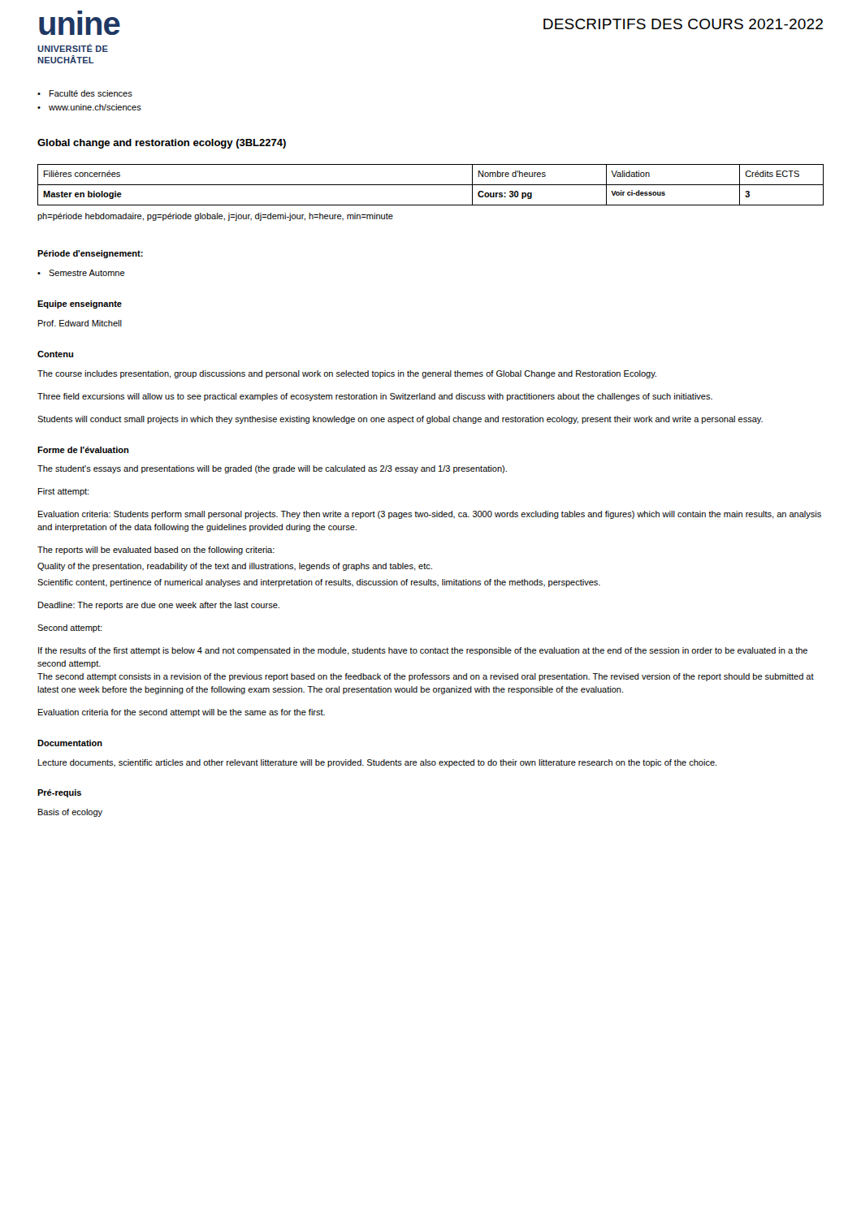unine
Université de
Neuchâtel
DESCRIPTIFS DES COURS 2021-2022
Faculté des sciences
www.unine.ch/sciences
Global change and restoration ecology (3BL2274)
| Filières concernées | Nombre d'heures | Validation | Crédits ECTS |
| --- | --- | --- | --- |
| Master en biologie | Cours: 30 pg | Voir ci-dessous | 3 |
ph=période hebdomadaire, pg=période globale, j=jour, dj=demi-jour, h=heure, min=minute
Période d'enseignement:
Semestre Automne
Equipe enseignante
Prof. Edward Mitchell
Contenu
The course includes presentation, group discussions and personal work on selected topics in the general themes of Global Change and Restoration Ecology.
Three field excursions will allow us to see practical examples of ecosystem restoration in Switzerland and discuss with practitioners about the challenges of such initiatives.
Students will conduct small projects in which they synthesise existing knowledge on one aspect of global change and restoration ecology, present their work and write a personal essay.
Forme de l'évaluation
The student's essays and presentations will be graded (the grade will be calculated as 2/3 essay and 1/3 presentation).
First attempt:
Evaluation criteria: Students perform small personal projects. They then write a report (3 pages two-sided, ca. 3000 words excluding tables and figures) which will contain the main results, an analysis and interpretation of the data following the guidelines provided during the course.
The reports will be evaluated based on the following criteria:
Quality of the presentation, readability of the text and illustrations, legends of graphs and tables, etc.
Scientific content, pertinence of numerical analyses and interpretation of results, discussion of results, limitations of the methods, perspectives.
Deadline: The reports are due one week after the last course.
Second attempt:
If the results of the first attempt is below 4 and not compensated in the module, students have to contact the responsible of the evaluation at the end of the session in order to be evaluated in a the second attempt.
The second attempt consists in a revision of the previous report based on the feedback of the professors and on a revised oral presentation. The revised version of the report should be submitted at latest one week before the beginning of the following exam session. The oral presentation would be organized with the responsible of the evaluation.
Evaluation criteria for the second attempt will be the same as for the first.
Documentation
Lecture documents, scientific articles and other relevant litterature will be provided. Students are also expected to do their own litterature research on the topic of the choice.
Pré-requis
Basis of ecology